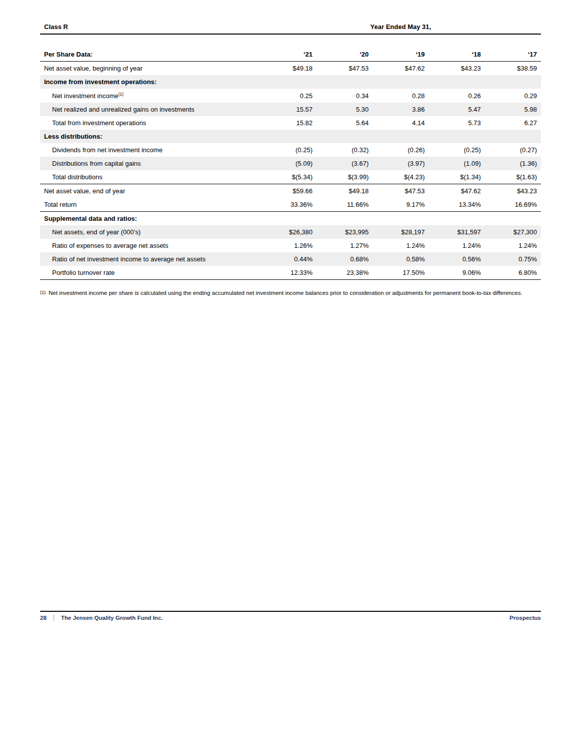| Class R | Year Ended May 31, |
| Per Share Data: | ‘21 | ‘20 | ‘19 | ‘18 | ‘17 |
| Net asset value, beginning of year | $49.18 | $47.53 | $47.62 | $43.23 | $38.59 |
| Income from investment operations: | | | | | |
| Net investment income (1) | 0.25 | 0.34 | 0.28 | 0.26 | 0.29 |
| Net realized and unrealized gains on investments | 15.57 | 5.30 | 3.86 | 5.47 | 5.98 |
| Total from investment operations | 15.82 | 5.64 | 4.14 | 5.73 | 6.27 |
| Less distributions: | | | | | |
| Dividends from net investment income | (0.25) | (0.32) | (0.26) | (0.25) | (0.27) |
| Distributions from capital gains | (5.09) | (3.67) | (3.97) | (1.09) | (1.36) |
| Total distributions | $(5.34) | $(3.99) | $(4.23) | $(1.34) | $(1.63) |
| Net asset value, end of year | $59.66 | $49.18 | $47.53 | $47.62 | $43.23 |
| Total return | 33.36% | 11.66% | 9.17% | 13.34% | 16.69% |
| Supplemental data and ratios: | | | | | |
| Net assets, end of year (000’s) | $26,380 | $23,995 | $28,197 | $31,597 | $27,300 |
| Ratio of expenses to average net assets | 1.26% | 1.27% | 1.24% | 1.24% | 1.24% |
| Ratio of net investment income to average net assets | 0.44% | 0.68% | 0.58% | 0.56% | 0.75% |
| Portfolio turnover rate | 12.33% | 23.38% | 17.50% | 9.06% | 6.80% |
(1) Net investment income per share is calculated using the ending accumulated net investment income balances prior to consideration or adjustments for permanent book-to-tax differences.
28 The Jensen Quality Growth Fund Inc. Prospectus